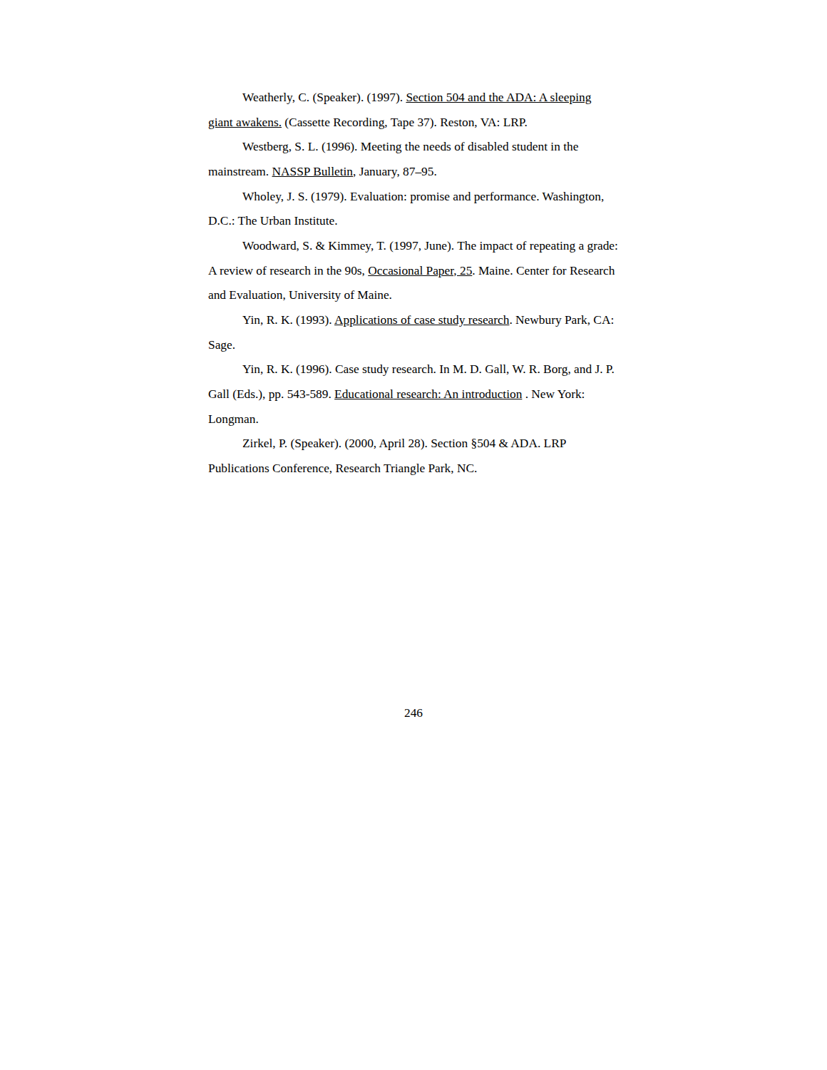Weatherly, C. (Speaker). (1997). Section 504 and the ADA: A sleeping giant awakens. (Cassette Recording, Tape 37). Reston, VA: LRP.
Westberg, S. L. (1996). Meeting the needs of disabled student in the mainstream. NASSP Bulletin, January, 87–95.
Wholey, J. S. (1979). Evaluation: promise and performance. Washington, D.C.: The Urban Institute.
Woodward, S. & Kimmey, T. (1997, June). The impact of repeating a grade: A review of research in the 90s, Occasional Paper, 25. Maine. Center for Research and Evaluation, University of Maine.
Yin, R. K. (1993). Applications of case study research. Newbury Park, CA: Sage.
Yin, R. K. (1996). Case study research. In M. D. Gall, W. R. Borg, and J. P. Gall (Eds.), pp. 543-589. Educational research: An introduction . New York: Longman.
Zirkel, P. (Speaker). (2000, April 28). Section §504 & ADA. LRP Publications Conference, Research Triangle Park, NC.
246